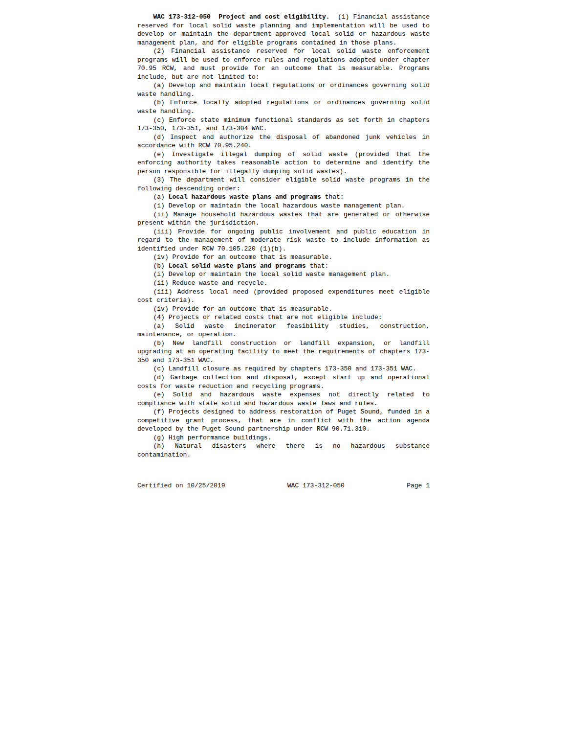WAC 173-312-050 Project and cost eligibility. (1) Financial assistance reserved for local solid waste planning and implementation will be used to develop or maintain the department-approved local solid or hazardous waste management plan, and for eligible programs contained in those plans.
(2) Financial assistance reserved for local solid waste enforcement programs will be used to enforce rules and regulations adopted under chapter 70.95 RCW, and must provide for an outcome that is measurable. Programs include, but are not limited to:
(a) Develop and maintain local regulations or ordinances governing solid waste handling.
(b) Enforce locally adopted regulations or ordinances governing solid waste handling.
(c) Enforce state minimum functional standards as set forth in chapters 173-350, 173-351, and 173-304 WAC.
(d) Inspect and authorize the disposal of abandoned junk vehicles in accordance with RCW 70.95.240.
(e) Investigate illegal dumping of solid waste (provided that the enforcing authority takes reasonable action to determine and identify the person responsible for illegally dumping solid wastes).
(3) The department will consider eligible solid waste programs in the following descending order:
(a) Local hazardous waste plans and programs that:
(i) Develop or maintain the local hazardous waste management plan.
(ii) Manage household hazardous wastes that are generated or otherwise present within the jurisdiction.
(iii) Provide for ongoing public involvement and public education in regard to the management of moderate risk waste to include information as identified under RCW 70.105.220 (1)(b).
(iv) Provide for an outcome that is measurable.
(b) Local solid waste plans and programs that:
(i) Develop or maintain the local solid waste management plan.
(ii) Reduce waste and recycle.
(iii) Address local need (provided proposed expenditures meet eligible cost criteria).
(iv) Provide for an outcome that is measurable.
(4) Projects or related costs that are not eligible include:
(a) Solid waste incinerator feasibility studies, construction, maintenance, or operation.
(b) New landfill construction or landfill expansion, or landfill upgrading at an operating facility to meet the requirements of chapters 173-350 and 173-351 WAC.
(c) Landfill closure as required by chapters 173-350 and 173-351 WAC.
(d) Garbage collection and disposal, except start up and operational costs for waste reduction and recycling programs.
(e) Solid and hazardous waste expenses not directly related to compliance with state solid and hazardous waste laws and rules.
(f) Projects designed to address restoration of Puget Sound, funded in a competitive grant process, that are in conflict with the action agenda developed by the Puget Sound partnership under RCW 90.71.310.
(g) High performance buildings.
(h) Natural disasters where there is no hazardous substance contamination.
Certified on 10/25/2019 WAC 173-312-050 Page 1